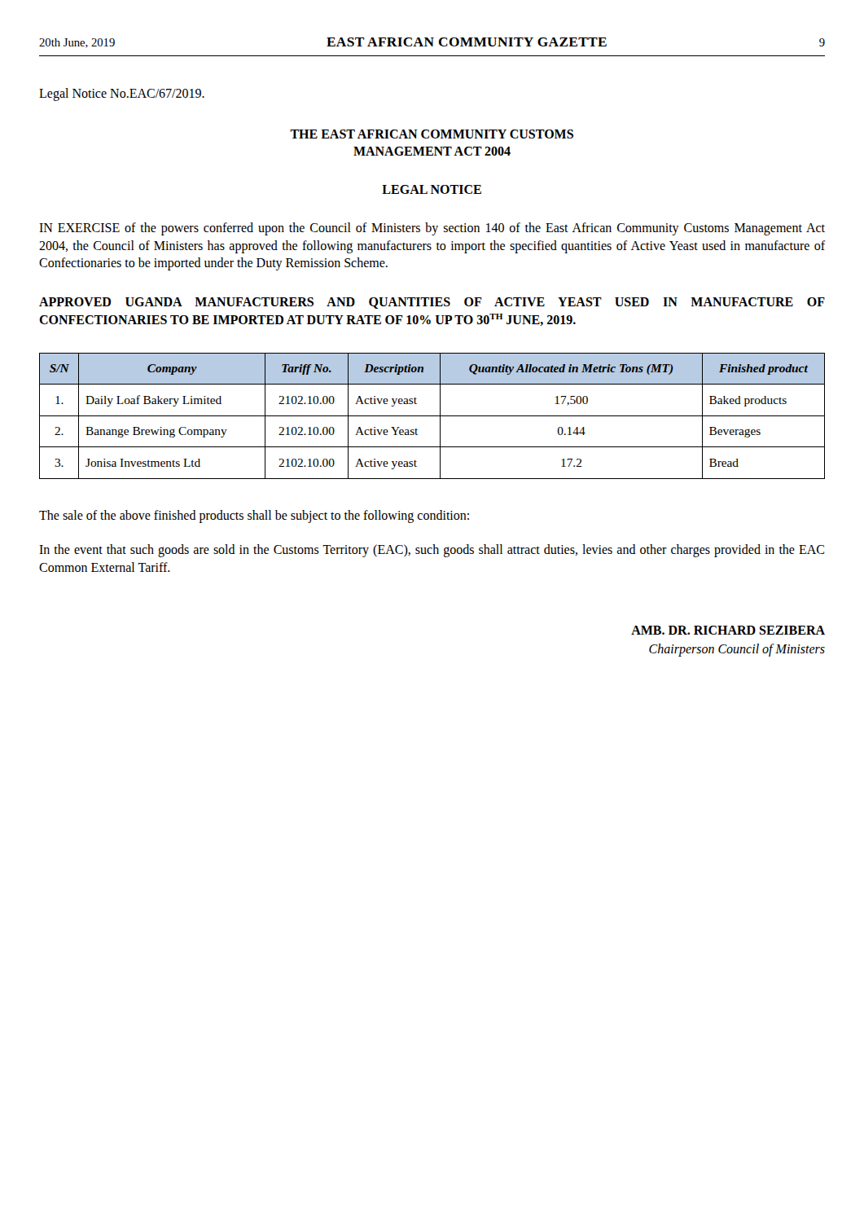20th June, 2019 EAST AFRICAN COMMUNITY GAZETTE 9
Legal Notice No.EAC/67/2019.
THE EAST AFRICAN COMMUNITY CUSTOMS
MANAGEMENT ACT 2004
LEGAL NOTICE
IN EXERCISE of the powers conferred upon the Council of Ministers by section 140 of the East African Community Customs Management Act 2004, the Council of Ministers has approved the following manufacturers to import the specified quantities of Active Yeast used in manufacture of Confectionaries to be imported under the Duty Remission Scheme.
APPROVED UGANDA MANUFACTURERS AND QUANTITIES OF ACTIVE YEAST USED IN MANUFACTURE OF CONFECTIONARIES TO BE IMPORTED AT DUTY RATE OF 10% UP TO 30TH JUNE, 2019.
| S/N | Company | Tariff No. | Description | Quantity Allocated in Metric Tons (MT) | Finished product |
| --- | --- | --- | --- | --- | --- |
| 1. | Daily Loaf Bakery Limited | 2102.10.00 | Active yeast | 17,500 | Baked products |
| 2. | Banange Brewing Company | 2102.10.00 | Active Yeast | 0.144 | Beverages |
| 3. | Jonisa Investments Ltd | 2102.10.00 | Active yeast | 17.2 | Bread |
The sale of the above finished products shall be subject to the following condition:
In the event that such goods are sold in the Customs Territory (EAC), such goods shall attract duties, levies and other charges provided in the EAC Common External Tariff.
AMB. DR. RICHARD SEZIBERA
Chairperson Council of Ministers